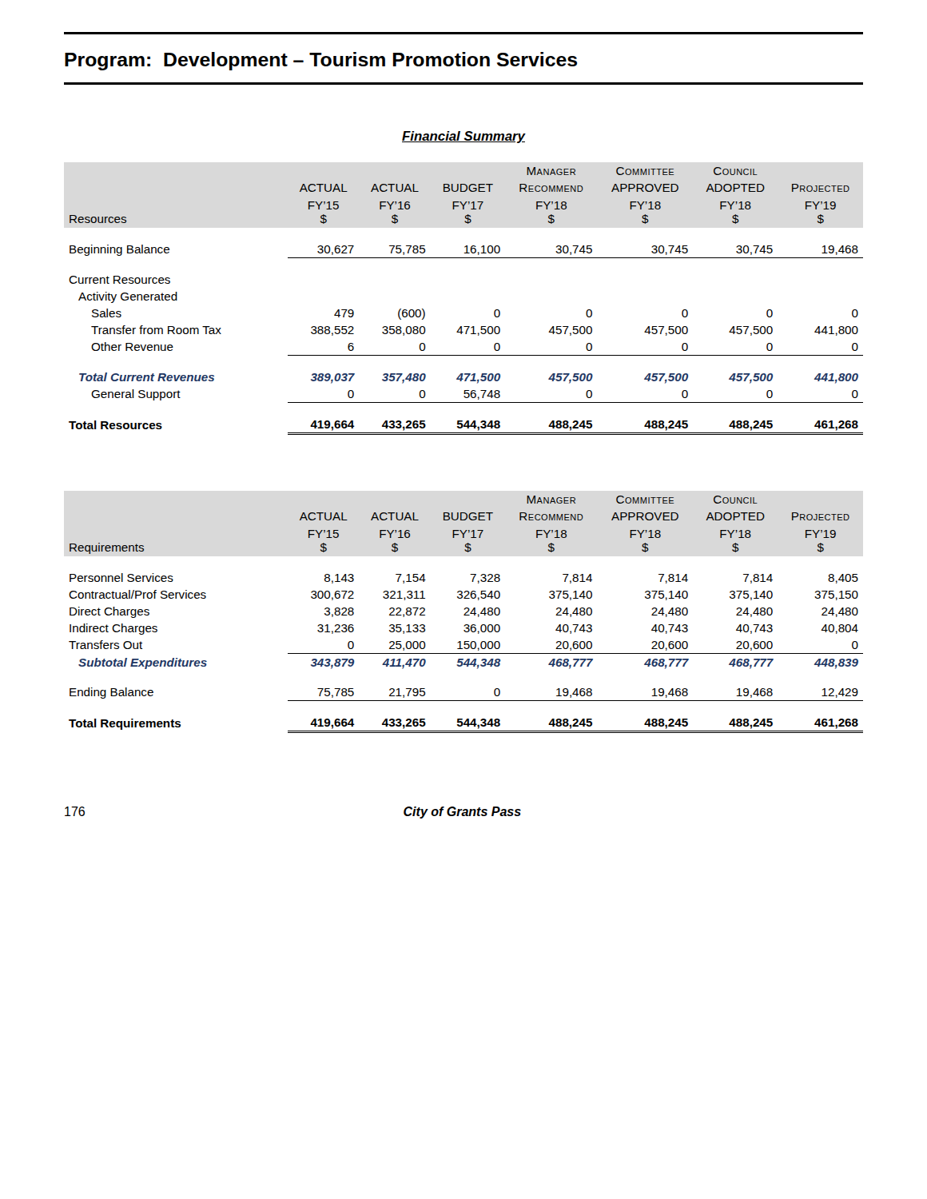Program: Development – Tourism Promotion Services
Financial Summary
| Resources | | | | Manager | Committee | Council | |
| --- | --- | --- | --- | --- | --- | --- | --- |
| ACTUAL | ACTUAL | BUDGET | Recommend | APPROVED | ADOPTED | Projected |
| FY’15 $ | FY’16 $ | FY’17 $ | FY’18 $ | FY’18 $ | FY’18 $ | FY’19 $ |
| Beginning Balance | 30,627 | 75,785 | 16,100 | 30,745 | 30,745 | 30,745 | 19,468 |
| Current Resources | |
| Activity Generated | |
| Sales | 479 | (600) | 0 | 0 | 0 | 0 | 0 |
| Transfer from Room Tax | 388,552 | 358,080 | 471,500 | 457,500 | 457,500 | 457,500 | 441,800 |
| Other Revenue | 6 | 0 | 0 | 0 | 0 | 0 | 0 |
| Total Current Revenues | 389,037 | 357,480 | 471,500 | 457,500 | 457,500 | 457,500 | 441,800 |
| General Support | 0 | 0 | 56,748 | 0 | 0 | 0 | 0 |
| Total Resources | 419,664 | 433,265 | 544,348 | 488,245 | 488,245 | 488,245 | 461,268 |
| Requirements | | | | Manager | Committee | Council | |
| --- | --- | --- | --- | --- | --- | --- | --- |
| ACTUAL | ACTUAL | BUDGET | Recommend | APPROVED | ADOPTED | Projected |
| FY’15 $ | FY’16 $ | FY’17 $ | FY’18 $ | FY’18 $ | FY’18 $ | FY’19 $ |
| Personnel Services | 8,143 | 7,154 | 7,328 | 7,814 | 7,814 | 7,814 | 8,405 |
| Contractual/Prof Services | 300,672 | 321,311 | 326,540 | 375,140 | 375,140 | 375,140 | 375,150 |
| Direct Charges | 3,828 | 22,872 | 24,480 | 24,480 | 24,480 | 24,480 | 24,480 |
| Indirect Charges | 31,236 | 35,133 | 36,000 | 40,743 | 40,743 | 40,743 | 40,804 |
| Transfers Out | 0 | 25,000 | 150,000 | 20,600 | 20,600 | 20,600 | 0 |
| Subtotal Expenditures | 343,879 | 411,470 | 544,348 | 468,777 | 468,777 | 468,777 | 448,839 |
| Ending Balance | 75,785 | 21,795 | 0 | 19,468 | 19,468 | 19,468 | 12,429 |
| Total Requirements | 419,664 | 433,265 | 544,348 | 488,245 | 488,245 | 488,245 | 461,268 |
176 City of Grants Pass